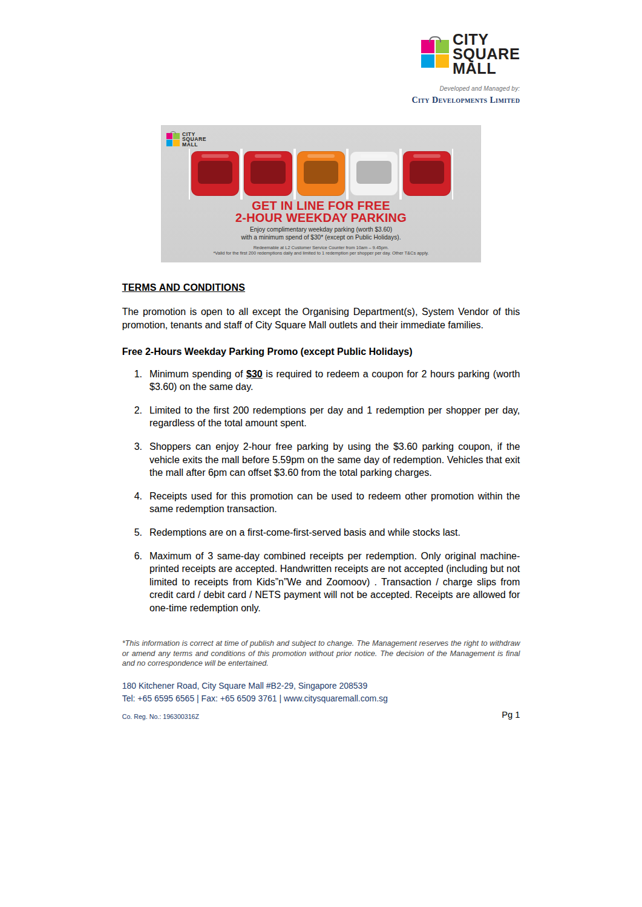CITY
SQUARE
MALL
Developed and Managed by:
City Developments Limited
CITY
SQUARE
MALL
GET IN LINE FOR FREE 2-HOUR WEEKDAY PARKING
Enjoy complimentary weekday parking (worth $3.60)
with a minimum spend of $30* (except on Public Holidays).
Redeemable at L2 Customer Service Counter from 10am – 9.45pm.
*Valid for the first 200 redemptions daily and limited to 1 redemption per shopper per day. Other T&Cs apply.
TERMS AND CONDITIONS
The promotion is open to all except the Organising Department(s), System Vendor of this promotion, tenants and staff of City Square Mall outlets and their immediate families.
Free 2-Hours Weekday Parking Promo (except Public Holidays)
Minimum spending of $30 is required to redeem a coupon for 2 hours parking (worth $3.60) on the same day.
Limited to the first 200 redemptions per day and 1 redemption per shopper per day, regardless of the total amount spent.
Shoppers can enjoy 2-hour free parking by using the $3.60 parking coupon, if the vehicle exits the mall before 5.59pm on the same day of redemption. Vehicles that exit the mall after 6pm can offset $3.60 from the total parking charges.
Receipts used for this promotion can be used to redeem other promotion within the same redemption transaction.
Redemptions are on a first-come-first-served basis and while stocks last.
Maximum of 3 same-day combined receipts per redemption. Only original machine-printed receipts are accepted. Handwritten receipts are not accepted (including but not limited to receipts from Kids”n”We and Zoomoov) . Transaction / charge slips from credit card / debit card / NETS payment will not be accepted. Receipts are allowed for one-time redemption only.
*This information is correct at time of publish and subject to change. The Management reserves the right to withdraw or amend any terms and conditions of this promotion without prior notice. The decision of the Management is final and no correspondence will be entertained.
180 Kitchener Road, City Square Mall #B2-29, Singapore 208539
Tel: +65 6595 6565 | Fax: +65 6509 3761 | www.citysquaremall.com.sg
Co. Reg. No.: 196300316Z
Pg 1